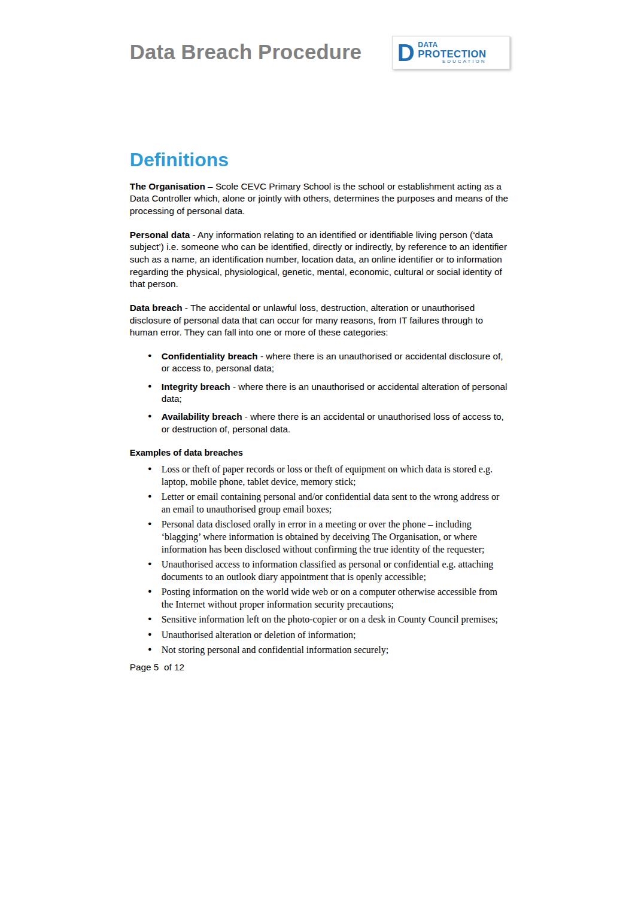Data Breach Procedure
D
DATA
PROTECTION
EDUCATION
Definitions
The Organisation – Scole CEVC Primary School is the school or establishment acting as a Data Controller which, alone or jointly with others, determines the purposes and means of the processing of personal data.
Personal data - Any information relating to an identified or identifiable living person (‘data subject’) i.e. someone who can be identified, directly or indirectly, by reference to an identifier such as a name, an identification number, location data, an online identifier or to information regarding the physical, physiological, genetic, mental, economic, cultural or social identity of that person.
Data breach - The accidental or unlawful loss, destruction, alteration or unauthorised disclosure of personal data that can occur for many reasons, from IT failures through to human error. They can fall into one or more of these categories:
Confidentiality breach - where there is an unauthorised or accidental disclosure of, or access to, personal data;
Integrity breach - where there is an unauthorised or accidental alteration of personal data;
Availability breach - where there is an accidental or unauthorised loss of access to, or destruction of, personal data.
Examples of data breaches
Loss or theft of paper records or loss or theft of equipment on which data is stored e.g. laptop, mobile phone, tablet device, memory stick;
Letter or email containing personal and/or confidential data sent to the wrong address or an email to unauthorised group email boxes;
Personal data disclosed orally in error in a meeting or over the phone – including ‘blagging’ where information is obtained by deceiving The Organisation, or where information has been disclosed without confirming the true identity of the requester;
Unauthorised access to information classified as personal or confidential e.g. attaching documents to an outlook diary appointment that is openly accessible;
Posting information on the world wide web or on a computer otherwise accessible from the Internet without proper information security precautions;
Sensitive information left on the photo-copier or on a desk in County Council premises;
Unauthorised alteration or deletion of information;
Not storing personal and confidential information securely;
Page 5 of 12